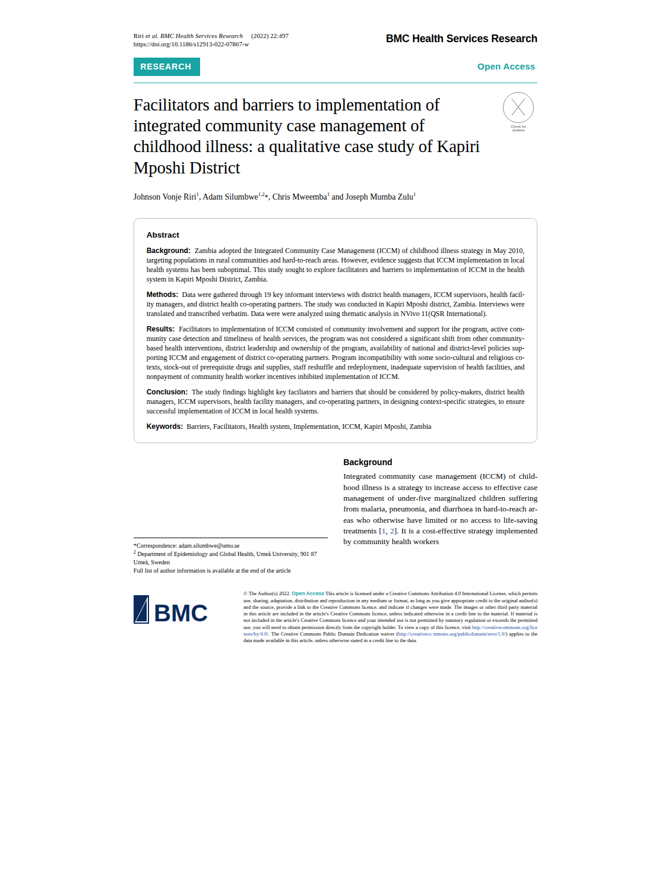Riri et al. BMC Health Services Research (2022) 22:497
https://doi.org/10.1186/s12913-022-07867-w
BMC Health Services Research
RESEARCH
Open Access
Check for updates
Facilitators and barriers to implementation of integrated community case management of childhood illness: a qualitative case study of Kapiri Mposhi District
Johnson Vonje Riri1, Adam Silumbwe1,2*, Chris Mweemba1 and Joseph Mumba Zulu1
Abstract
Background: Zambia adopted the Integrated Community Case Management (ICCM) of childhood illness strategy in May 2010, targeting populations in rural communities and hard-to-reach areas. However, evidence suggests that ICCM implementation in local health systems has been suboptimal. This study sought to explore facilitators and barriers to implementation of ICCM in the health system in Kapiri Mposhi District, Zambia.
Methods: Data were gathered through 19 key informant interviews with district health managers, ICCM supervisors, health facility managers, and district health co-operating partners. The study was conducted in Kapiri Mposhi district, Zambia. Interviews were translated and transcribed verbatim. Data were were analyzed using thematic analysis in NVivo 11(QSR International).
Results: Facilitators to implementation of ICCM consisted of community involvement and support for the program, active community case detection and timeliness of health services, the program was not considered a significant shift from other community-based health interventions, district leadership and ownership of the program, availability of national and district-level policies supporting ICCM and engagement of district co-operating partners. Program incompatibility with some socio-cultural and religious cotexts, stock-out of prerequisite drugs and supplies, staff reshuffle and redeployment, inadequate supervision of health facilities, and nonpayment of community health worker incentives inhibited implementation of ICCM.
Conclusion: The study findings highlight key faciliators and barriers that should be considered by policy-makers, district health managers, ICCM supervisors, health facility managers, and co-operating partners, in designing context-specific strategies, to ensure successful implementation of ICCM in local health systems.
Keywords: Barriers, Facilitators, Health system, Implementation, ICCM, Kapiri Mposhi, Zambia
*Correspondence: adam.silumbwe@umu.se
2 Department of Epidemiology and Global Health, Umeå University, 901 87 Umeå, Sweden
Full list of author information is available at the end of the article
Background
Integrated community case management (ICCM) of childhood illness is a strategy to increase access to effective case management of under-five marginalized children suffering from malaria, pneumonia, and diarrhoea in hard-to-reach areas who otherwise have limited or no access to life-saving treatments [1, 2]. It is a cost-effective strategy implemented by community health workers
BMC
© The Author(s) 2022. Open Access This article is licensed under a Creative Commons Attribution 4.0 International License, which permits use, sharing, adaptation, distribution and reproduction in any medium or format, as long as you give appropriate credit to the original author(s) and the source, provide a link to the Creative Commons licence, and indicate if changes were made. The images or other third party material in this article are included in the article's Creative Commons licence, unless indicated otherwise in a credit line to the material. If material is not included in the article's Creative Commons licence and your intended use is not permitted by statutory regulation or exceeds the permitted use, you will need to obtain permission directly from the copyright holder. To view a copy of this licence, visit http://creativecommons.org/licenses/by/4.0/. The Creative Commons Public Domain Dedication waiver (http://creativeco mmons.org/publicdomain/zero/1.0/) applies to the data made available in this article, unless otherwise stated in a credit line to the data.